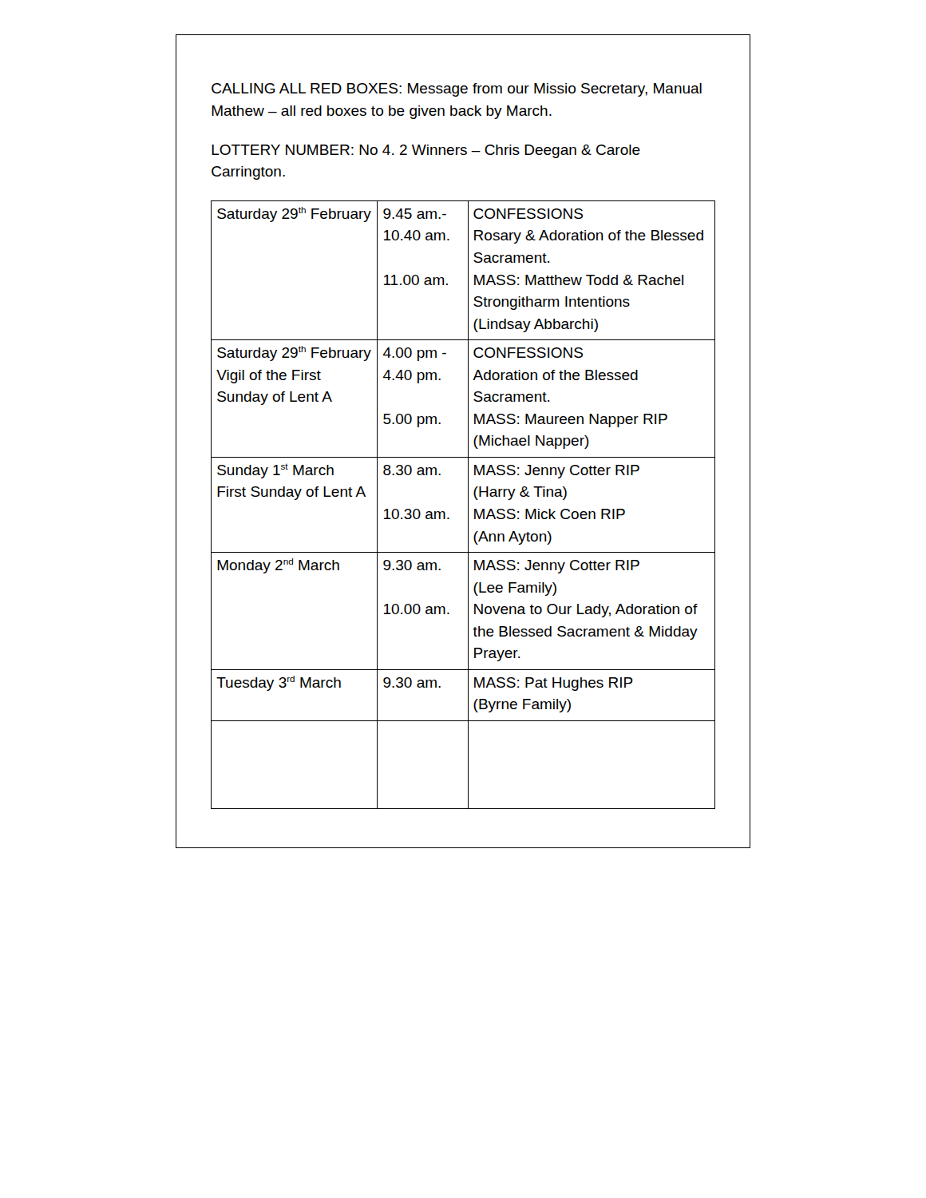CALLING ALL RED BOXES: Message from our Missio Secretary, Manual Mathew – all red boxes to be given back by March.
LOTTERY NUMBER: No 4. 2 Winners – Chris Deegan & Carole Carrington.
| Saturday 29 th February | 9.45 am.- 10.40 am. 11.00 am. | CONFESSIONS Rosary & Adoration of the Blessed Sacrament. MASS: Matthew Todd & Rachel Strongitharm Intentions (Lindsay Abbarchi) |
| Saturday 29 th February Vigil of the First Sunday of Lent A | 4.00 pm - 4.40 pm. 5.00 pm. | CONFESSIONS Adoration of the Blessed Sacrament. MASS: Maureen Napper RIP (Michael Napper) |
| Sunday 1 st March First Sunday of Lent A | 8.30 am. 10.30 am. | MASS: Jenny Cotter RIP (Harry & Tina) MASS: Mick Coen RIP (Ann Ayton) |
| Monday 2 nd March | 9.30 am. 10.00 am. | MASS: Jenny Cotter RIP (Lee Family) Novena to Our Lady, Adoration of the Blessed Sacrament & Midday Prayer. |
| Tuesday 3 rd March | 9.30 am. | MASS: Pat Hughes RIP (Byrne Family) |